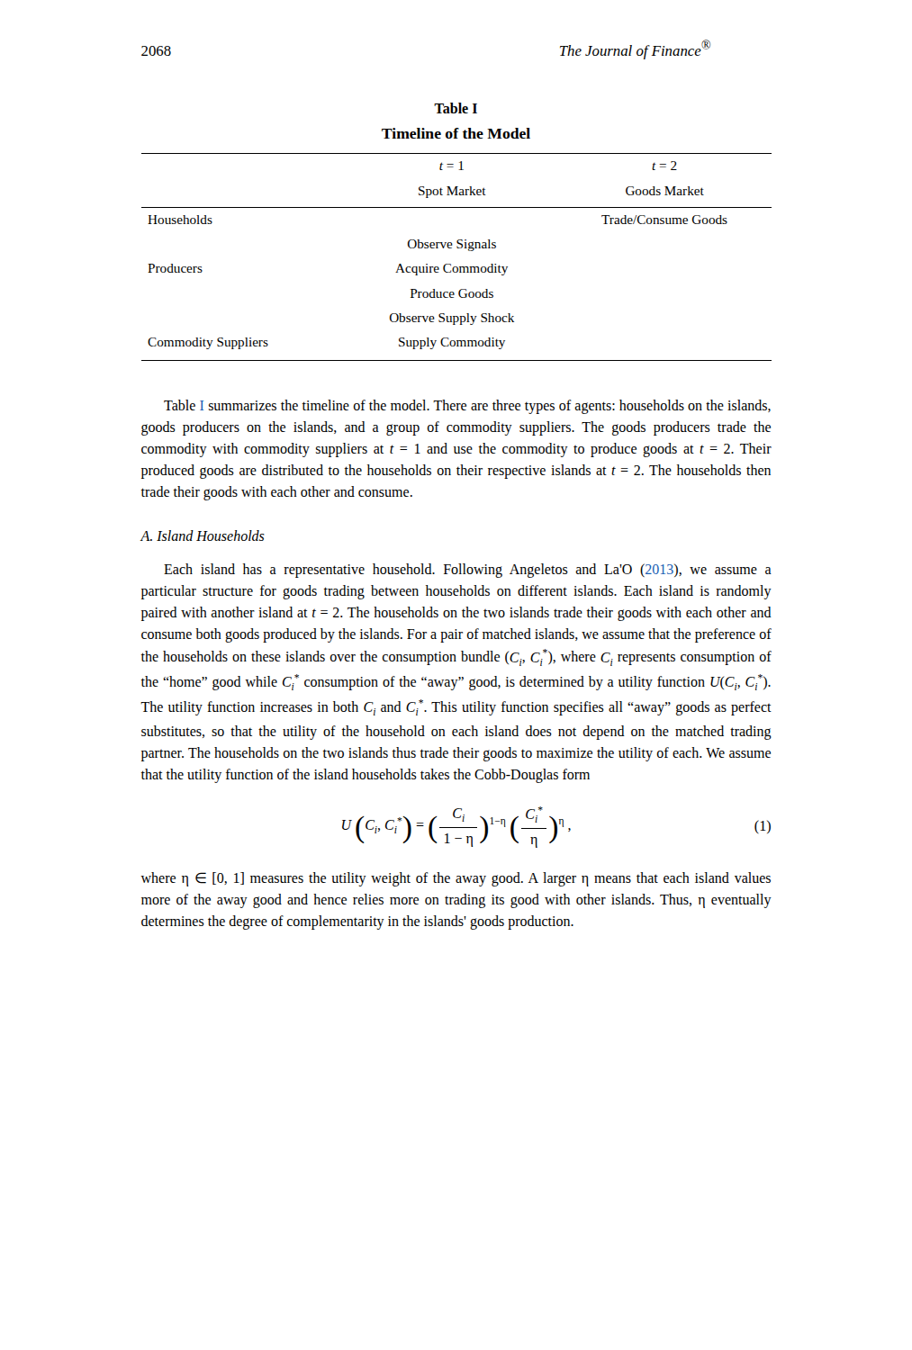2068 The Journal of Finance®
Table I Timeline of the Model
| | t = 1 | t = 2 |
| --- | --- | --- |
| | Spot Market | Goods Market |
| Households | | Trade/Consume Goods |
| | Observe Signals | |
| Producers | Acquire Commodity | |
| | Produce Goods | |
| | Observe Supply Shock | |
| Commodity Suppliers | Supply Commodity | |
Table I summarizes the timeline of the model. There are three types of agents: households on the islands, goods producers on the islands, and a group of commodity suppliers. The goods producers trade the commodity with commodity suppliers at t = 1 and use the commodity to produce goods at t = 2. Their produced goods are distributed to the households on their respective islands at t = 2. The households then trade their goods with each other and consume.
A. Island Households
Each island has a representative household. Following Angeletos and La'O (2013), we assume a particular structure for goods trading between households on different islands. Each island is randomly paired with another island at t = 2. The households on the two islands trade their goods with each other and consume both goods produced by the islands. For a pair of matched islands, we assume that the preference of the households on these islands over the consumption bundle (Ci, Ci*), where Ci represents consumption of the “home” good while Ci* consumption of the “away” good, is determined by a utility function U(Ci, Ci*). The utility function increases in both Ci and Ci*. This utility function specifies all “away” goods as perfect substitutes, so that the utility of the household on each island does not depend on the matched trading partner. The households on the two islands thus trade their goods to maximize the utility of each. We assume that the utility function of the island households takes the Cobb-Douglas form
U (Ci, Ci*) = (Ci 1 − η)1−η (Ci*η)η ,
(1)
where η ∈ [0, 1] measures the utility weight of the away good. A larger η means that each island values more of the away good and hence relies more on trading its good with other islands. Thus, η eventually determines the degree of complementarity in the islands' goods production.